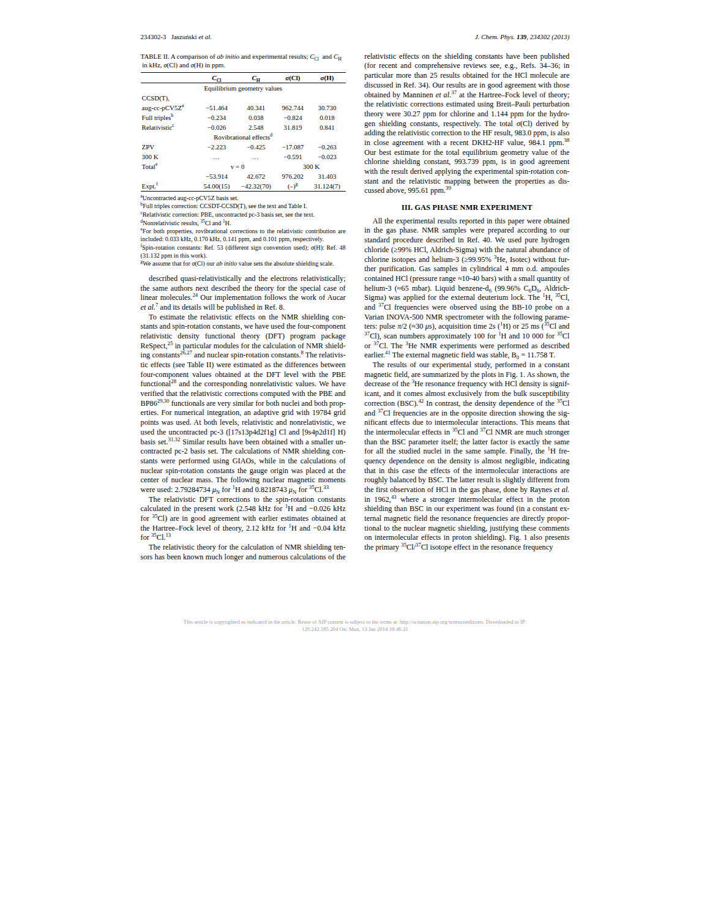234302-3 Jaszuński et al.
J. Chem. Phys. 139, 234302 (2013)
TABLE II. A comparison of ab initio and experimental results; CCl and CH in kHz, σ(Cl) and σ(H) in ppm.
| | C Cl | C H | σ (Cl) | σ (H) |
| --- | --- | --- | --- | --- |
| Equilibrium geometry values |
| CCSD(T), | | | | |
| aug-cc-pCV5Z a | −51.464 | 40.341 | 962.744 | 30.730 |
| Full triples b | −0.234 | 0.038 | −0.824 | 0.018 |
| Relativistic c | −0.026 | 2.548 | 31.819 | 0.841 |
| Rovibrational effects d |
| ZPV | −2.223 | −0.425 | −17.087 | −0.263 |
| 300 K | … | … | −0.591 | −0.023 |
| Total e | v = 0 | 300 K |
| | −53.914 | 42.672 | 976.202 | 31.403 |
| Expt. f | 54.00(15) | −42.32(70) | (–) g | 31.124(7) |
aUncontracted aug-cc-pCV5Z basis set.
bFull triples correction: CCSDT-CCSD(T), see the text and Table I.
cRelativistic correction: PBE, uncontracted pc-3 basis set, see the text.
dNonrelativistic results, 35Cl and 1H.
eFor both properties, rovibrational corrections to the relativistic contribution are included: 0.033 kHz, 0.170 kHz, 0.141 ppm, and 0.101 ppm, respectively.
fSpin-rotation constants: Ref. 53 (different sign convention used); σ(H): Ref. 48 (31.132 ppm in this work).
gWe assume that for σ(Cl) our ab initio value sets the absolute shielding scale.
described quasi-relativistically and the electrons relativistically; the same authors next described the theory for the special case of linear molecules.24 Our implementation follows the work of Aucar et al.7 and its details will be published in Ref. 8.
To estimate the relativistic effects on the NMR shielding constants and spin-rotation constants, we have used the four-component relativistic density functional theory (DFT) program package ReSpect,25 in particular modules for the calculation of NMR shielding constants26,27 and nuclear spin-rotation constants.8 The relativistic effects (see Table II) were estimated as the differences between four-component values obtained at the DFT level with the PBE functional28 and the corresponding nonrelativistic values. We have verified that the relativistic corrections computed with the PBE and BP8629,30 functionals are very similar for both nuclei and both properties. For numerical integration, an adaptive grid with 19784 grid points was used. At both levels, relativistic and nonrelativistic, we used the uncontracted pc-3 ([17s13p4d2f1g] Cl and [9s4p2d1f] H) basis set.31,32 Similar results have been obtained with a smaller uncontracted pc-2 basis set. The calculations of NMR shielding constants were performed using GIAOs, while in the calculations of nuclear spin-rotation constants the gauge origin was placed at the center of nuclear mass. The following nuclear magnetic moments were used: 2.79284734 μN for 1H and 0.8218743 μN for 35Cl.33
The relativistic DFT corrections to the spin-rotation constants calculated in the present work (2.548 kHz for 1H and −0.026 kHz for 35Cl) are in good agreement with earlier estimates obtained at the Hartree–Fock level of theory, 2.12 kHz for 1H and −0.04 kHz for 35Cl.13
The relativistic theory for the calculation of NMR shielding tensors has been known much longer and numerous calculations of the relativistic effects on the shielding constants have been published (for recent and comprehensive reviews see, e.g., Refs. 34–36; in particular more than 25 results obtained for the HCl molecule are discussed in Ref. 34). Our results are in good agreement with those obtained by Manninen et al.37 at the Hartree–Fock level of theory; the relativistic corrections estimated using Breit–Pauli perturbation theory were 30.27 ppm for chlorine and 1.144 ppm for the hydrogen shielding constants, respectively. The total σ(Cl) derived by adding the relativistic correction to the HF result, 983.0 ppm, is also in close agreement with a recent DKH2-HF value, 984.1 ppm.38 Our best estimate for the total equilibrium geometry value of the chlorine shielding constant, 993.739 ppm, is in good agreement with the result derived applying the experimental spin-rotation constant and the relativistic mapping between the properties as discussed above, 995.61 ppm.39
III. Gas phase NMR experiment
All the experimental results reported in this paper were obtained in the gas phase. NMR samples were prepared according to our standard procedure described in Ref. 40. We used pure hydrogen chloride (≥99% HCl, Aldrich-Sigma) with the natural abundance of chlorine isotopes and helium-3 (≥99.95% 3He, Isotec) without further purification. Gas samples in cylindrical 4 mm o.d. ampoules contained HCl (pressure range ≈10-40 bars) with a small quantity of helium-3 (≈65 mbar). Liquid benzene-d6 (99.96% C6D6, Aldrich-Sigma) was applied for the external deuterium lock. The 1H, 35Cl, and 37Cl frequencies were observed using the BB-10 probe on a Varian INOVA-500 NMR spectrometer with the following parameters: pulse π/2 (≈30 μs), acquisition time 2s (1H) or 25 ms (35Cl and 37Cl), scan numbers approximately 100 for 1H and 10 000 for 35Cl or 37Cl. The 3He NMR experiments were performed as described earlier.41 The external magnetic field was stable, B0 = 11.758 T.
The results of our experimental study, performed in a constant magnetic field, are summarized by the plots in Fig. 1. As shown, the decrease of the 3He resonance frequency with HCl density is significant, and it comes almost exclusively from the bulk susceptibility correction (BSC).42 In contrast, the density dependence of the 35Cl and 37Cl frequencies are in the opposite direction showing the significant effects due to intermolecular interactions. This means that the intermolecular effects in 35Cl and 37Cl NMR are much stronger than the BSC parameter itself; the latter factor is exactly the same for all the studied nuclei in the same sample. Finally, the 1H frequency dependence on the density is almost negligible, indicating that in this case the effects of the intermolecular interactions are roughly balanced by BSC. The latter result is slightly different from the first observation of HCl in the gas phase, done by Raynes et al. in 1962,43 where a stronger intermolecular effect in the proton shielding than BSC in our experiment was found (in a constant external magnetic field the resonance frequencies are directly proportional to the nuclear magnetic shielding, justifying these comments on intermolecular effects in proton shielding). Fig. 1 also presents the primary 35Cl/37Cl isotope effect in the resonance frequency
This article is copyrighted as indicated in the article. Reuse of AIP content is subject to the terms at: http://scitation.aip.org/termsconditions. Downloaded to IP:
129.242.185.204 On: Mon, 13 Jan 2014 10:46:21